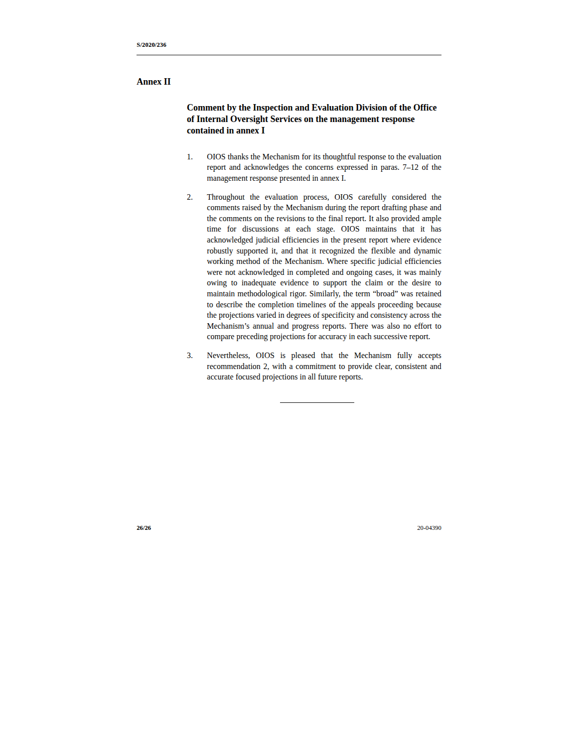S/2020/236
Annex II
Comment by the Inspection and Evaluation Division of the Office of Internal Oversight Services on the management response contained in annex I
1. OIOS thanks the Mechanism for its thoughtful response to the evaluation report and acknowledges the concerns expressed in paras. 7–12 of the management response presented in annex I.
2. Throughout the evaluation process, OIOS carefully considered the comments raised by the Mechanism during the report drafting phase and the comments on the revisions to the final report. It also provided ample time for discussions at each stage. OIOS maintains that it has acknowledged judicial efficiencies in the present report where evidence robustly supported it, and that it recognized the flexible and dynamic working method of the Mechanism. Where specific judicial efficiencies were not acknowledged in completed and ongoing cases, it was mainly owing to inadequate evidence to support the claim or the desire to maintain methodological rigor. Similarly, the term “broad” was retained to describe the completion timelines of the appeals proceeding because the projections varied in degrees of specificity and consistency across the Mechanism’s annual and progress reports. There was also no effort to compare preceding projections for accuracy in each successive report.
3. Nevertheless, OIOS is pleased that the Mechanism fully accepts recommendation 2, with a commitment to provide clear, consistent and accurate focused projections in all future reports.
26/26 20-04390